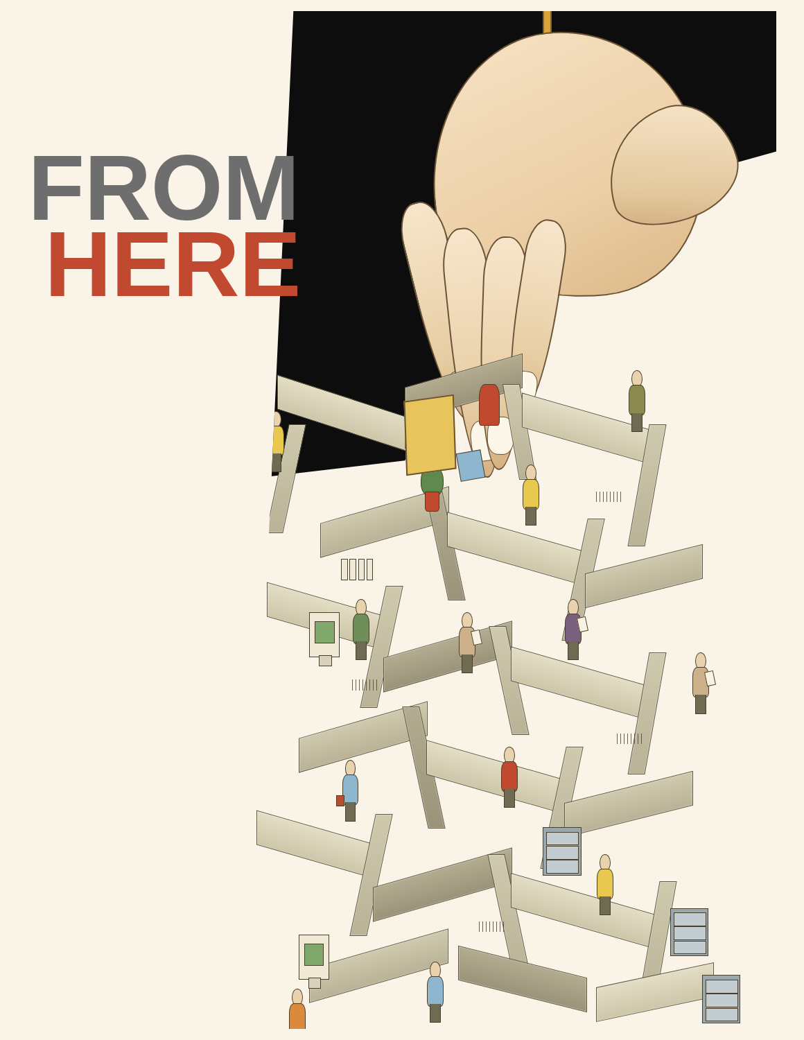From Here
Page title: From Here